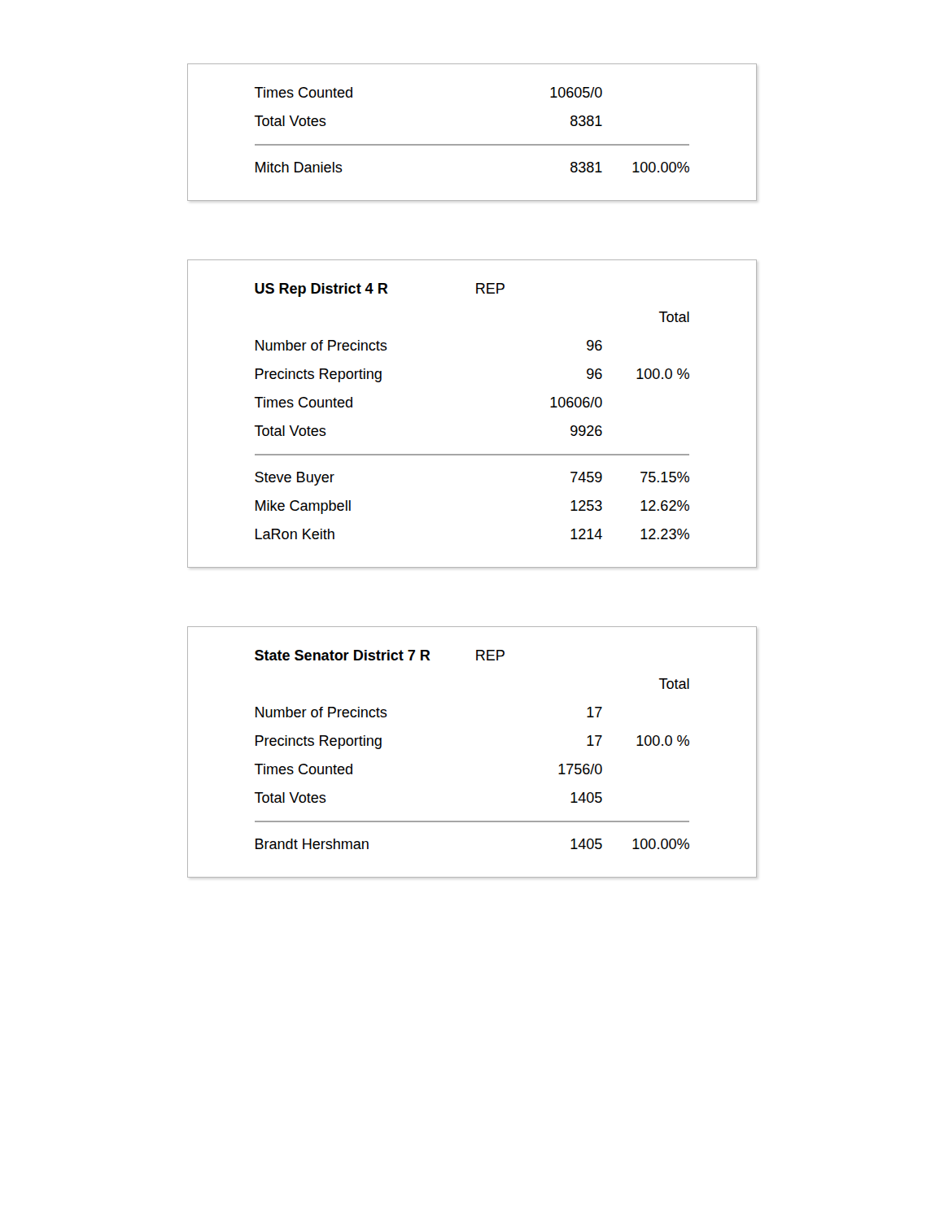| Times Counted | 10605/0 | |
| Total Votes | 8381 | |
| Mitch Daniels | 8381 | 100.00% |
| US Rep District 4 R | REP |
| | Total |
| Number of Precincts | 96 | |
| Precincts Reporting | 96 | 100.0 % |
| Times Counted | 10606/0 | |
| Total Votes | 9926 | |
| Steve Buyer | 7459 | 75.15% |
| Mike Campbell | 1253 | 12.62% |
| LaRon Keith | 1214 | 12.23% |
| State Senator District 7 R | REP |
| | Total |
| Number of Precincts | 17 | |
| Precincts Reporting | 17 | 100.0 % |
| Times Counted | 1756/0 | |
| Total Votes | 1405 | |
| Brandt Hershman | 1405 | 100.00% |